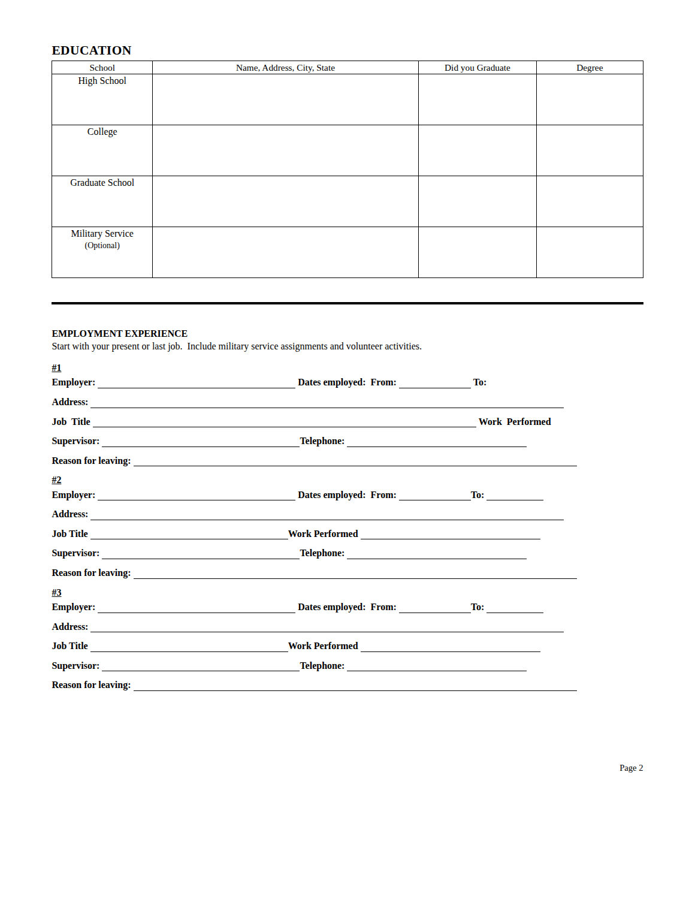EDUCATION
| School | Name, Address, City, State | Did you Graduate | Degree |
| --- | --- | --- | --- |
| High School | | | |
| College | | | |
| Graduate School | | | |
| Military Service (Optional) | | | |
EMPLOYMENT EXPERIENCE
Start with your present or last job. Include military service assignments and volunteer activities.
#1
Employer: Dates employed: From: To:
Address:
Job Title Work Performed
Supervisor: Telephone:
Reason for leaving:
#2
Employer: Dates employed: From: To:
Address:
Job Title Work Performed
Supervisor: Telephone:
Reason for leaving:
#3
Employer: Dates employed: From: To:
Address:
Job Title Work Performed
Supervisor: Telephone:
Reason for leaving:
Page 2